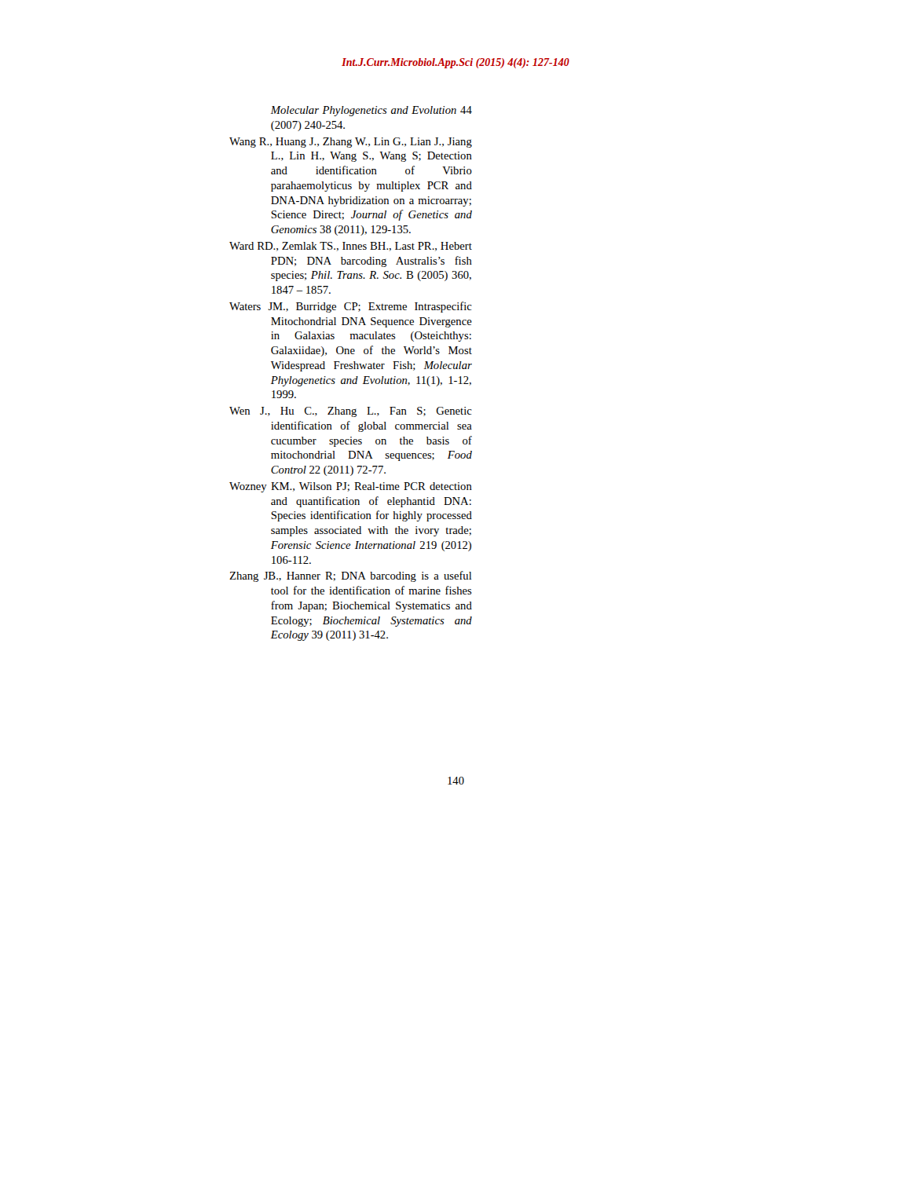Int.J.Curr.Microbiol.App.Sci (2015) 4(4): 127-140
Molecular Phylogenetics and Evolution 44 (2007) 240-254.
Wang R., Huang J., Zhang W., Lin G., Lian J., Jiang L., Lin H., Wang S., Wang S; Detection and identification of Vibrio parahaemolyticus by multiplex PCR and DNA-DNA hybridization on a microarray; Science Direct; Journal of Genetics and Genomics 38 (2011), 129-135.
Ward RD., Zemlak TS., Innes BH., Last PR., Hebert PDN; DNA barcoding Australis’s fish species; Phil. Trans. R. Soc. B (2005) 360, 1847 – 1857.
Waters JM., Burridge CP; Extreme Intraspecific Mitochondrial DNA Sequence Divergence in Galaxias maculates (Osteichthys: Galaxiidae), One of the World’s Most Widespread Freshwater Fish; Molecular Phylogenetics and Evolution, 11(1), 1-12, 1999.
Wen J., Hu C., Zhang L., Fan S; Genetic identification of global commercial sea cucumber species on the basis of mitochondrial DNA sequences; Food Control 22 (2011) 72-77.
Wozney KM., Wilson PJ; Real-time PCR detection and quantification of elephantid DNA: Species identification for highly processed samples associated with the ivory trade; Forensic Science International 219 (2012) 106-112.
Zhang JB., Hanner R; DNA barcoding is a useful tool for the identification of marine fishes from Japan; Biochemical Systematics and Ecology; Biochemical Systematics and Ecology 39 (2011) 31-42.
140